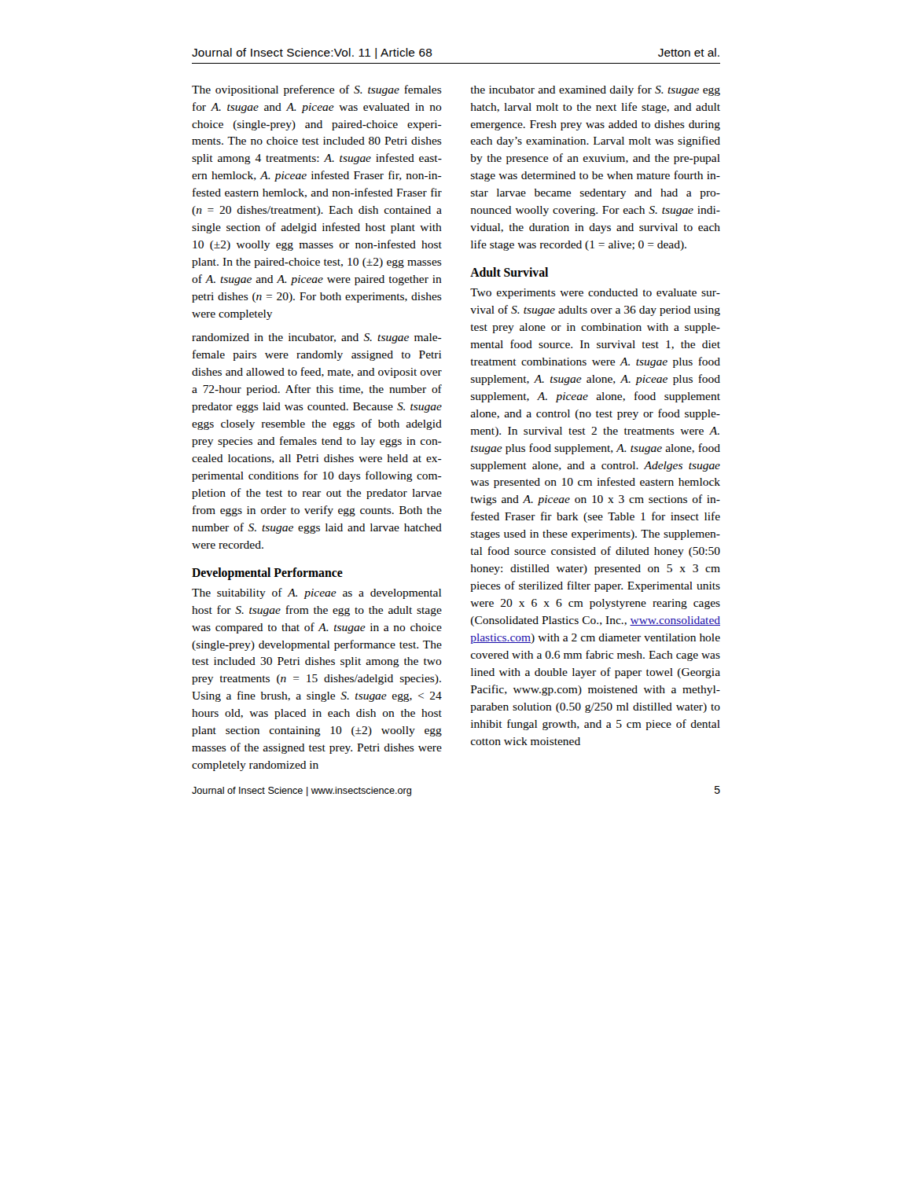Journal of Insect Science:Vol. 11 | Article 68
Jetton et al.
The ovipositional preference of S. tsugae females for A. tsugae and A. piceae was evaluated in no choice (single-prey) and paired-choice experiments. The no choice test included 80 Petri dishes split among 4 treatments: A. tsugae infested eastern hemlock, A. piceae infested Fraser fir, non-infested eastern hemlock, and non-infested Fraser fir (n = 20 dishes/treatment). Each dish contained a single section of adelgid infested host plant with 10 (±2) woolly egg masses or non-infested host plant. In the paired-choice test, 10 (±2) egg masses of A. tsugae and A. piceae were paired together in petri dishes (n = 20). For both experiments, dishes were completely
randomized in the incubator, and S. tsugae male-female pairs were randomly assigned to Petri dishes and allowed to feed, mate, and oviposit over a 72-hour period. After this time, the number of predator eggs laid was counted. Because S. tsugae eggs closely resemble the eggs of both adelgid prey species and females tend to lay eggs in concealed locations, all Petri dishes were held at experimental conditions for 10 days following completion of the test to rear out the predator larvae from eggs in order to verify egg counts. Both the number of S. tsugae eggs laid and larvae hatched were recorded.
Developmental Performance
The suitability of A. piceae as a developmental host for S. tsugae from the egg to the adult stage was compared to that of A. tsugae in a no choice (single-prey) developmental performance test. The test included 30 Petri dishes split among the two prey treatments (n = 15 dishes/adelgid species). Using a fine brush, a single S. tsugae egg, < 24 hours old, was placed in each dish on the host plant section containing 10 (±2) woolly egg masses of the assigned test prey. Petri dishes were completely randomized in
the incubator and examined daily for S. tsugae egg hatch, larval molt to the next life stage, and adult emergence. Fresh prey was added to dishes during each day’s examination. Larval molt was signified by the presence of an exuvium, and the pre-pupal stage was determined to be when mature fourth instar larvae became sedentary and had a pronounced woolly covering. For each S. tsugae individual, the duration in days and survival to each life stage was recorded (1 = alive; 0 = dead).
Adult Survival
Two experiments were conducted to evaluate survival of S. tsugae adults over a 36 day period using test prey alone or in combination with a supplemental food source. In survival test 1, the diet treatment combinations were A. tsugae plus food supplement, A. tsugae alone, A. piceae plus food supplement, A. piceae alone, food supplement alone, and a control (no test prey or food supplement). In survival test 2 the treatments were A. tsugae plus food supplement, A. tsugae alone, food supplement alone, and a control. Adelges tsugae was presented on 10 cm infested eastern hemlock twigs and A. piceae on 10 x 3 cm sections of infested Fraser fir bark (see Table 1 for insect life stages used in these experiments). The supplemental food source consisted of diluted honey (50:50 honey: distilled water) presented on 5 x 3 cm pieces of sterilized filter paper. Experimental units were 20 x 6 x 6 cm polystyrene rearing cages (Consolidated Plastics Co., Inc., www.consolidatedplastics.com) with a 2 cm diameter ventilation hole covered with a 0.6 mm fabric mesh. Each cage was lined with a double layer of paper towel (Georgia Pacific, www.gp.com) moistened with a methylparaben solution (0.50 g/250 ml distilled water) to inhibit fungal growth, and a 5 cm piece of dental cotton wick moistened
Journal of Insect Science | www.insectscience.org
5